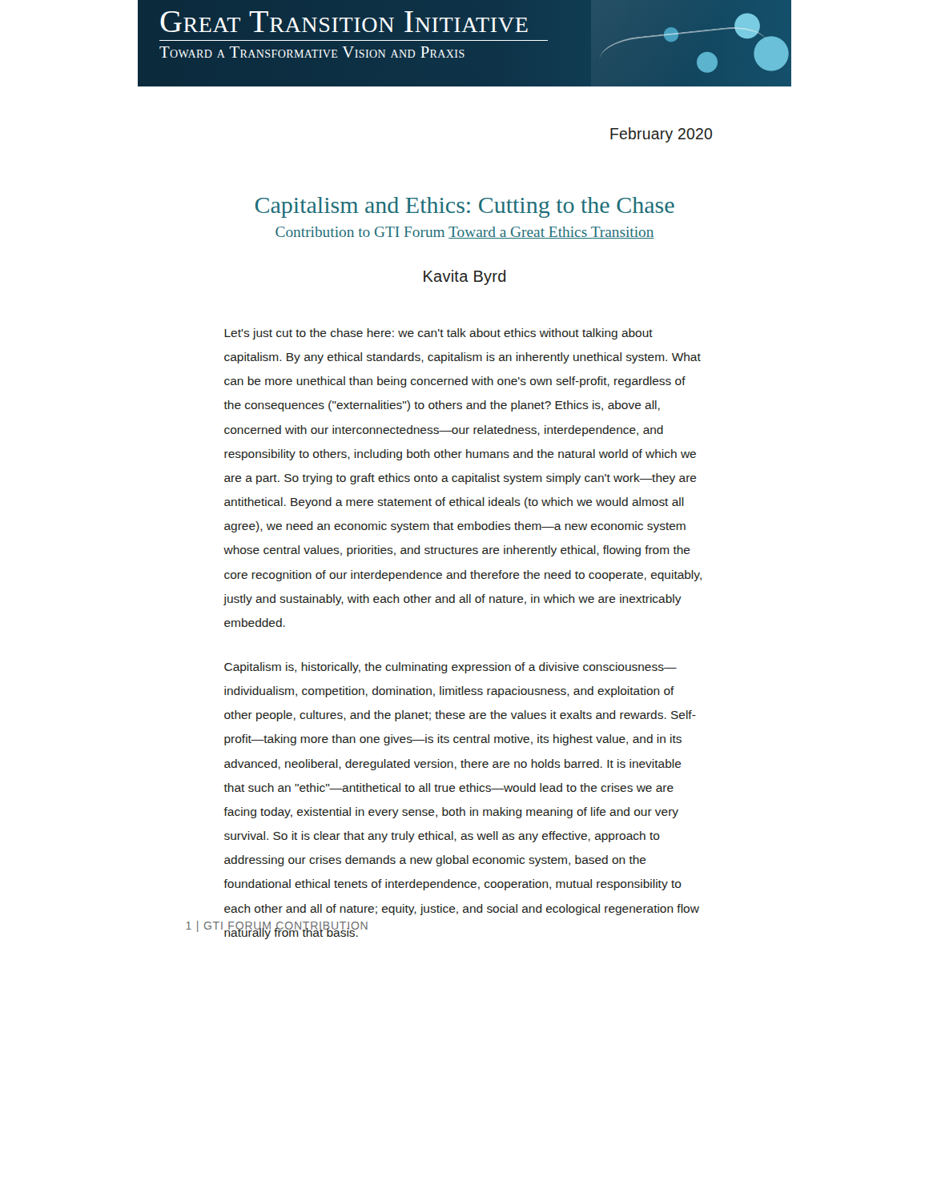Great Transition Initiative
Toward a Transformative Vision and Praxis
February 2020
Capitalism and Ethics: Cutting to the Chase
Contribution to GTI Forum Toward a Great Ethics Transition
Kavita Byrd
Let's just cut to the chase here: we can't talk about ethics without talking about capitalism. By any ethical standards, capitalism is an inherently unethical system. What can be more unethical than being concerned with one's own self-profit, regardless of the consequences ("externalities") to others and the planet? Ethics is, above all, concerned with our interconnectedness—our relatedness, interdependence, and responsibility to others, including both other humans and the natural world of which we are a part. So trying to graft ethics onto a capitalist system simply can't work—they are antithetical. Beyond a mere statement of ethical ideals (to which we would almost all agree), we need an economic system that embodies them—a new economic system whose central values, priorities, and structures are inherently ethical, flowing from the core recognition of our interdependence and therefore the need to cooperate, equitably, justly and sustainably, with each other and all of nature, in which we are inextricably embedded.
Capitalism is, historically, the culminating expression of a divisive consciousness—individualism, competition, domination, limitless rapaciousness, and exploitation of other people, cultures, and the planet; these are the values it exalts and rewards. Self-profit—taking more than one gives—is its central motive, its highest value, and in its advanced, neoliberal, deregulated version, there are no holds barred. It is inevitable that such an "ethic"—antithetical to all true ethics—would lead to the crises we are facing today, existential in every sense, both in making meaning of life and our very survival. So it is clear that any truly ethical, as well as any effective, approach to addressing our crises demands a new global economic system, based on the foundational ethical tenets of interdependence, cooperation, mutual responsibility to each other and all of nature; equity, justice, and social and ecological regeneration flow naturally from that basis.
1 | GTI FORUM CONTRIBUTION